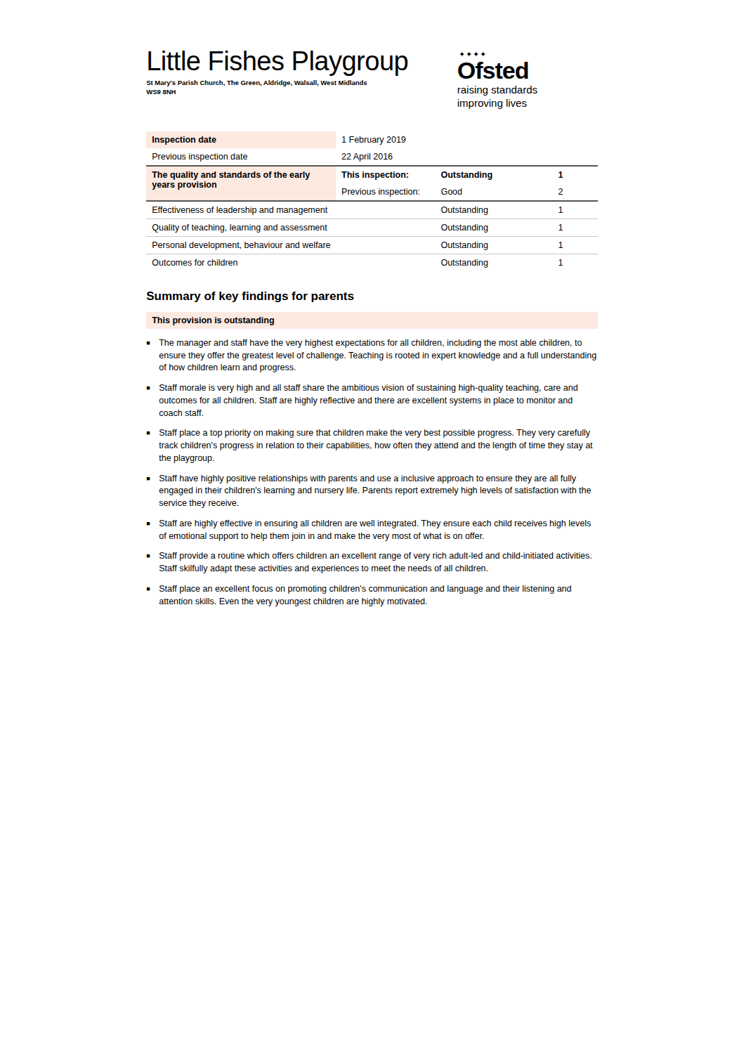Little Fishes Playgroup
St Mary's Parish Church, The Green, Aldridge, Walsall, West Midlands
WS9 8NH
✦✦✦✦
Ofsted
raising standards
improving lives
| Inspection date | 1 February 2019 | | |
| Previous inspection date | 22 April 2016 | | |
| The quality and standards of the early years provision | This inspection: | Outstanding | 1 |
| Previous inspection: | Good | 2 |
| Effectiveness of leadership and management | Outstanding | 1 |
| Quality of teaching, learning and assessment | Outstanding | 1 |
| Personal development, behaviour and welfare | Outstanding | 1 |
| Outcomes for children | Outstanding | 1 |
Summary of key findings for parents
This provision is outstanding
The manager and staff have the very highest expectations for all children, including the most able children, to ensure they offer the greatest level of challenge. Teaching is rooted in expert knowledge and a full understanding of how children learn and progress.
Staff morale is very high and all staff share the ambitious vision of sustaining high-quality teaching, care and outcomes for all children. Staff are highly reflective and there are excellent systems in place to monitor and coach staff.
Staff place a top priority on making sure that children make the very best possible progress. They very carefully track children's progress in relation to their capabilities, how often they attend and the length of time they stay at the playgroup.
Staff have highly positive relationships with parents and use a inclusive approach to ensure they are all fully engaged in their children's learning and nursery life. Parents report extremely high levels of satisfaction with the service they receive.
Staff are highly effective in ensuring all children are well integrated. They ensure each child receives high levels of emotional support to help them join in and make the very most of what is on offer.
Staff provide a routine which offers children an excellent range of very rich adult-led and child-initiated activities. Staff skilfully adapt these activities and experiences to meet the needs of all children.
Staff place an excellent focus on promoting children's communication and language and their listening and attention skills. Even the very youngest children are highly motivated.